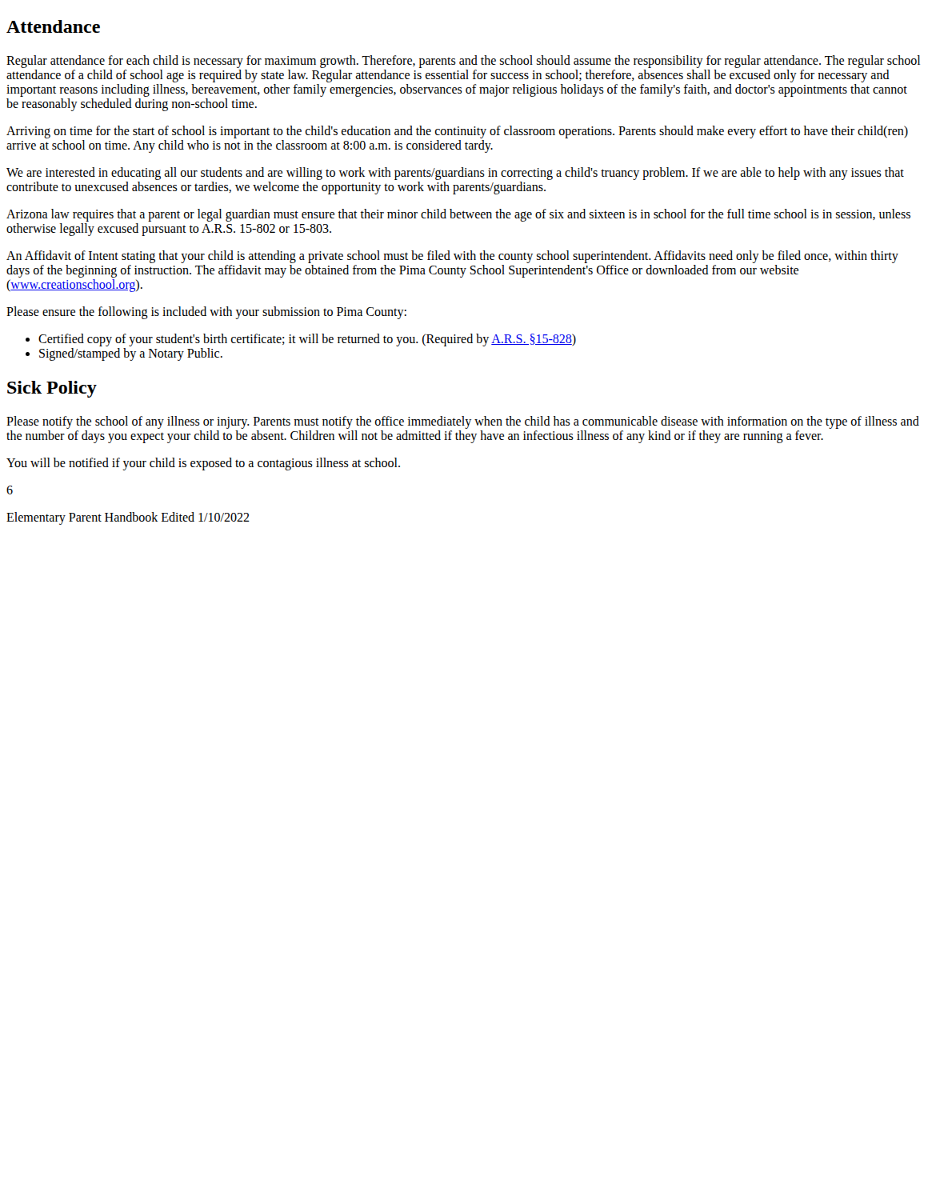Attendance
Regular attendance for each child is necessary for maximum growth. Therefore, parents and the school should assume the responsibility for regular attendance. The regular school attendance of a child of school age is required by state law. Regular attendance is essential for success in school; therefore, absences shall be excused only for necessary and important reasons including illness, bereavement, other family emergencies, observances of major religious holidays of the family's faith, and doctor's appointments that cannot be reasonably scheduled during non-school time.
Arriving on time for the start of school is important to the child's education and the continuity of classroom operations. Parents should make every effort to have their child(ren) arrive at school on time. Any child who is not in the classroom at 8:00 a.m. is considered tardy.
We are interested in educating all our students and are willing to work with parents/guardians in correcting a child's truancy problem. If we are able to help with any issues that contribute to unexcused absences or tardies, we welcome the opportunity to work with parents/guardians.
Arizona law requires that a parent or legal guardian must ensure that their minor child between the age of six and sixteen is in school for the full time school is in session, unless otherwise legally excused pursuant to A.R.S. 15-802 or 15-803.
An Affidavit of Intent stating that your child is attending a private school must be filed with the county school superintendent. Affidavits need only be filed once, within thirty days of the beginning of instruction. The affidavit may be obtained from the Pima County School Superintendent's Office or downloaded from our website (www.creationschool.org).
Please ensure the following is included with your submission to Pima County:
Certified copy of your student's birth certificate; it will be returned to you. (Required by A.R.S. §15-828)
Signed/stamped by a Notary Public.
Sick Policy
Please notify the school of any illness or injury. Parents must notify the office immediately when the child has a communicable disease with information on the type of illness and the number of days you expect your child to be absent. Children will not be admitted if they have an infectious illness of any kind or if they are running a fever.
You will be notified if your child is exposed to a contagious illness at school.
6
Elementary Parent Handbook Edited 1/10/2022